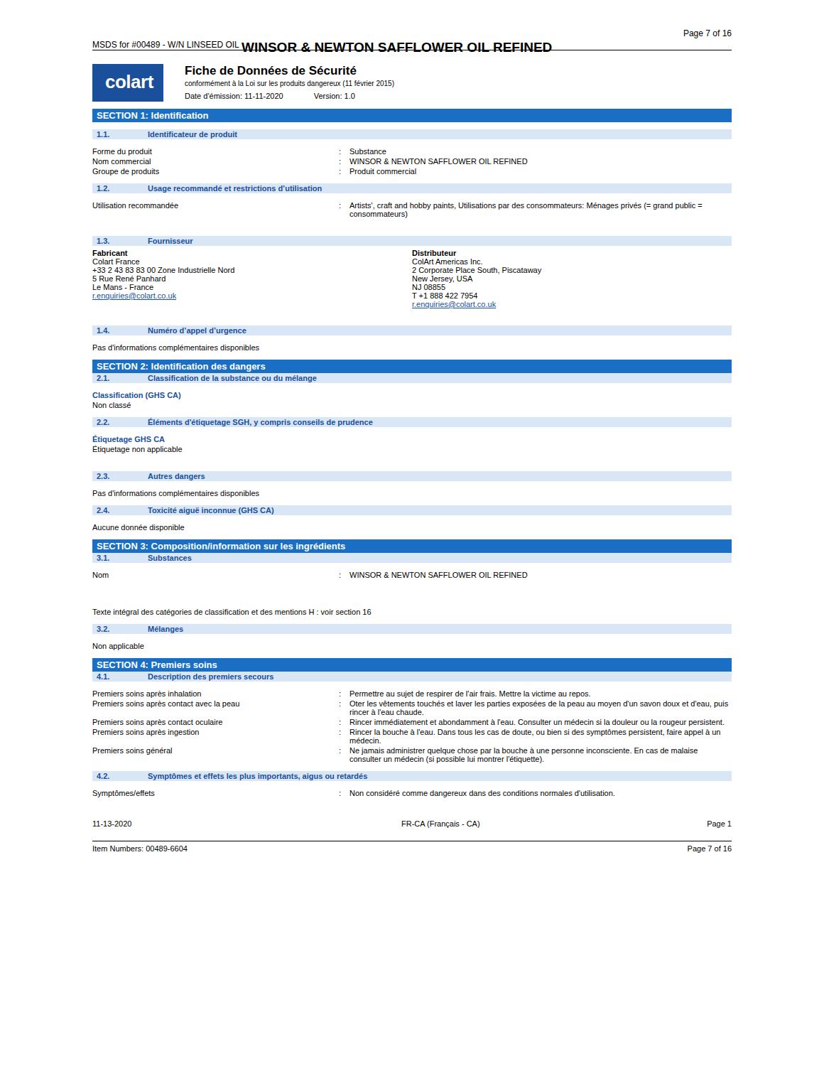Page 7 of 16
MSDS for #00489 - W/N LINSEED OIL
WINSOR & NEWTON SAFFLOWER OIL REFINED
colart
Fiche de Données de Sécurité
conformément à la Loi sur les produits dangereux (11 février 2015)
Date d'émission: 11-11-2020 Version: 1.0
| SECTION 1: Identification |
| 1.1. | Identificateur de produit |
| Forme du produit | : | Substance |
| Nom commercial | : | WINSOR & NEWTON SAFFLOWER OIL REFINED |
| Groupe de produits | : | Produit commercial |
| 1.2. | Usage recommandé et restrictions d’utilisation |
| Utilisation recommandée | : | Artists', craft and hobby paints, Utilisations par des consommateurs: Ménages privés (= grand public = consommateurs) |
| 1.3. | Fournisseur |
| Fabricant Colart France +33 2 43 83 83 00 Zone Industrielle Nord 5 Rue René Panhard Le Mans - France r.enquiries@colart.co.uk | Distributeur ColArt Americas Inc. 2 Corporate Place South, Piscataway New Jersey, USA NJ 08855 T +1 888 422 7954 r.enquiries@colart.co.uk |
| 1.4. | Numéro d’appel d’urgence |
| Pas d'informations complémentaires disponibles |
| SECTION 2: Identification des dangers |
| 2.1. | Classification de la substance ou du mélange |
| Classification (GHS CA) |
| Non classé |
| 2.2. | Éléments d'étiquetage SGH, y compris conseils de prudence |
| Étiquetage GHS CA |
| Étiquetage non applicable |
| 2.3. | Autres dangers |
| Pas d'informations complémentaires disponibles |
| 2.4. | Toxicité aiguë inconnue (GHS CA) |
| Aucune donnée disponible |
| SECTION 3: Composition/information sur les ingrédients |
| 3.1. | Substances |
| Nom | : | WINSOR & NEWTON SAFFLOWER OIL REFINED |
| Texte intégral des catégories de classification et des mentions H : voir section 16 |
| 3.2. | Mélanges |
| Non applicable |
| SECTION 4: Premiers soins |
| 4.1. | Description des premiers secours |
| Premiers soins après inhalation | : | Permettre au sujet de respirer de l'air frais. Mettre la victime au repos. |
| Premiers soins après contact avec la peau | : | Oter les vêtements touchés et laver les parties exposées de la peau au moyen d'un savon doux et d'eau, puis rincer à l'eau chaude. |
| Premiers soins après contact oculaire | : | Rincer immédiatement et abondamment à l'eau. Consulter un médecin si la douleur ou la rougeur persistent. |
| Premiers soins après ingestion | : | Rincer la bouche à l'eau. Dans tous les cas de doute, ou bien si des symptômes persistent, faire appel à un médecin. |
| Premiers soins général | : | Ne jamais administrer quelque chose par la bouche à une personne inconsciente. En cas de malaise consulter un médecin (si possible lui montrer l'étiquette). |
| 4.2. | Symptômes et effets les plus importants, aigus ou retardés |
| Symptômes/effets | : | Non considéré comme dangereux dans des conditions normales d'utilisation. |
11-13-2020
FR-CA (Français - CA)
Page 1
Item Numbers: 00489-6604
Page 7 of 16